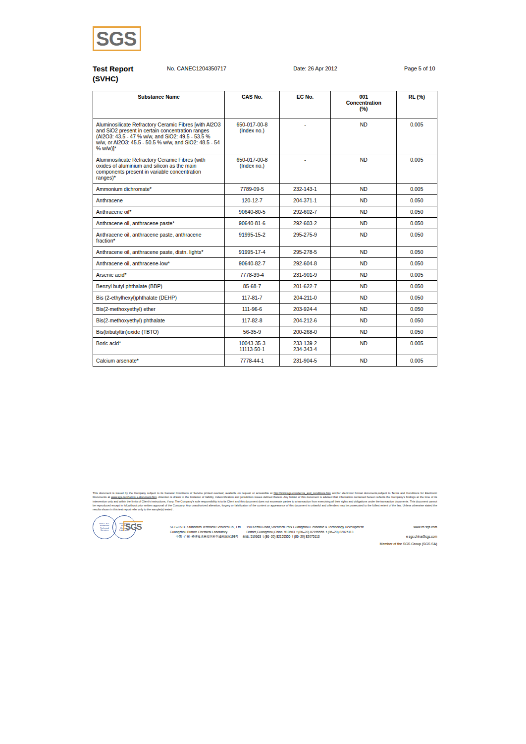SGS
Test Report
(SVHC)
No. CANEC1204350717 Date: 26 Apr 2012 Page 5 of 10
| Substance Name | CAS No. | EC No. | 001 Concentration (%) | RL (%) |
| --- | --- | --- | --- | --- |
| Aluminosilicate Refractory Ceramic Fibres [with Al2O3 and SiO2 present in certain concentration ranges (Al2O3: 43.5 - 47 % w/w, and SiO2: 49.5 - 53.5 % w/w, or Al2O3: 45.5 - 50.5 % w/w, and SiO2: 48.5 - 54 % w/w)]* | 650-017-00-8 (Index no.) | - | ND | 0.005 |
| Aluminosilicate Refractory Ceramic Fibres (with oxides of aluminium and silicon as the main components present in variable concentration ranges)* | 650-017-00-8 (Index no.) | - | ND | 0.005 |
| Ammonium dichromate* | 7789-09-5 | 232-143-1 | ND | 0.005 |
| Anthracene | 120-12-7 | 204-371-1 | ND | 0.050 |
| Anthracene oil* | 90640-80-5 | 292-602-7 | ND | 0.050 |
| Anthracene oil, anthracene paste* | 90640-81-6 | 292-603-2 | ND | 0.050 |
| Anthracene oil, anthracene paste, anthracene fraction* | 91995-15-2 | 295-275-9 | ND | 0.050 |
| Anthracene oil, anthracene paste, distn. lights* | 91995-17-4 | 295-278-5 | ND | 0.050 |
| Anthracene oil, anthracene-low* | 90640-82-7 | 292-604-8 | ND | 0.050 |
| Arsenic acid* | 7778-39-4 | 231-901-9 | ND | 0.005 |
| Benzyl butyl phthalate (BBP) | 85-68-7 | 201-622-7 | ND | 0.050 |
| Bis (2-ethylhexyl)phthalate (DEHP) | 117-81-7 | 204-211-0 | ND | 0.050 |
| Bis(2-methoxyethyl) ether | 111-96-6 | 203-924-4 | ND | 0.050 |
| Bis(2-methoxyethyl) phthalate | 117-82-8 | 204-212-6 | ND | 0.050 |
| Bis(tributyltin)oxide (TBTO) | 56-35-9 | 200-268-0 | ND | 0.050 |
| Boric acid* | 10043-35-3 11113-50-1 | 233-139-2 234-343-4 | ND | 0.005 |
| Calcium arsenate* | 7778-44-1 | 231-904-5 | ND | 0.005 |
This document is issued by the Company subject to its General Conditions of Service printed overleaf, available on request or accessible at http://www.sgs.com/terms_and_conditions.htm and,for electronic format documents,subject to Terms and Conditions for Electronic Documents at www.sgs.com/terms e-document.htm. Attention is drawn to the limitation of liability, indemnification and jurisdiction issues defined therein. Any holder of this document is advised that information contained hereon reflects the Company's findings at the time of its intervention only and within the limits of Client's instructions, if any. The Company's sole responsibility is to its Client and this document does not exonerate parties to a transaction from exercising all their rights and obligations under the transaction documents. This document cannot be reproduced except in full,without prior written approval of the Company. Any unauthorized alteration, forgery or falsification of the content or appearance of this document is unlawful and offenders may be prosecuted to the fullest extent of the law. Unless otherwise stated the results shown in this test report refer only to the sample(s) tested .
SGS-CSTC
Standards
Technical
Services
Guangzhou
Branch
Chemical
Laboratory
SGS
SGS-CSTC Standards Technical Services Co., Ltd.
Guangzhou Branch Chemical Laboratory.
198 Kezhu Road,Scientech Park Guangzhou Economic & Technology Development District,Guangzhou,China 510663 t (86–20) 82155555 f (86–20) 82075113
www.cn.sgs.com
中国 ·广州 ·经济技术开发区科学城科珠路198号 邮编: 510663 t (86–20) 82155555 f (86–20) 82075113
e sgs.china@sgs.com
Member of the SGS Group (SGS SA)